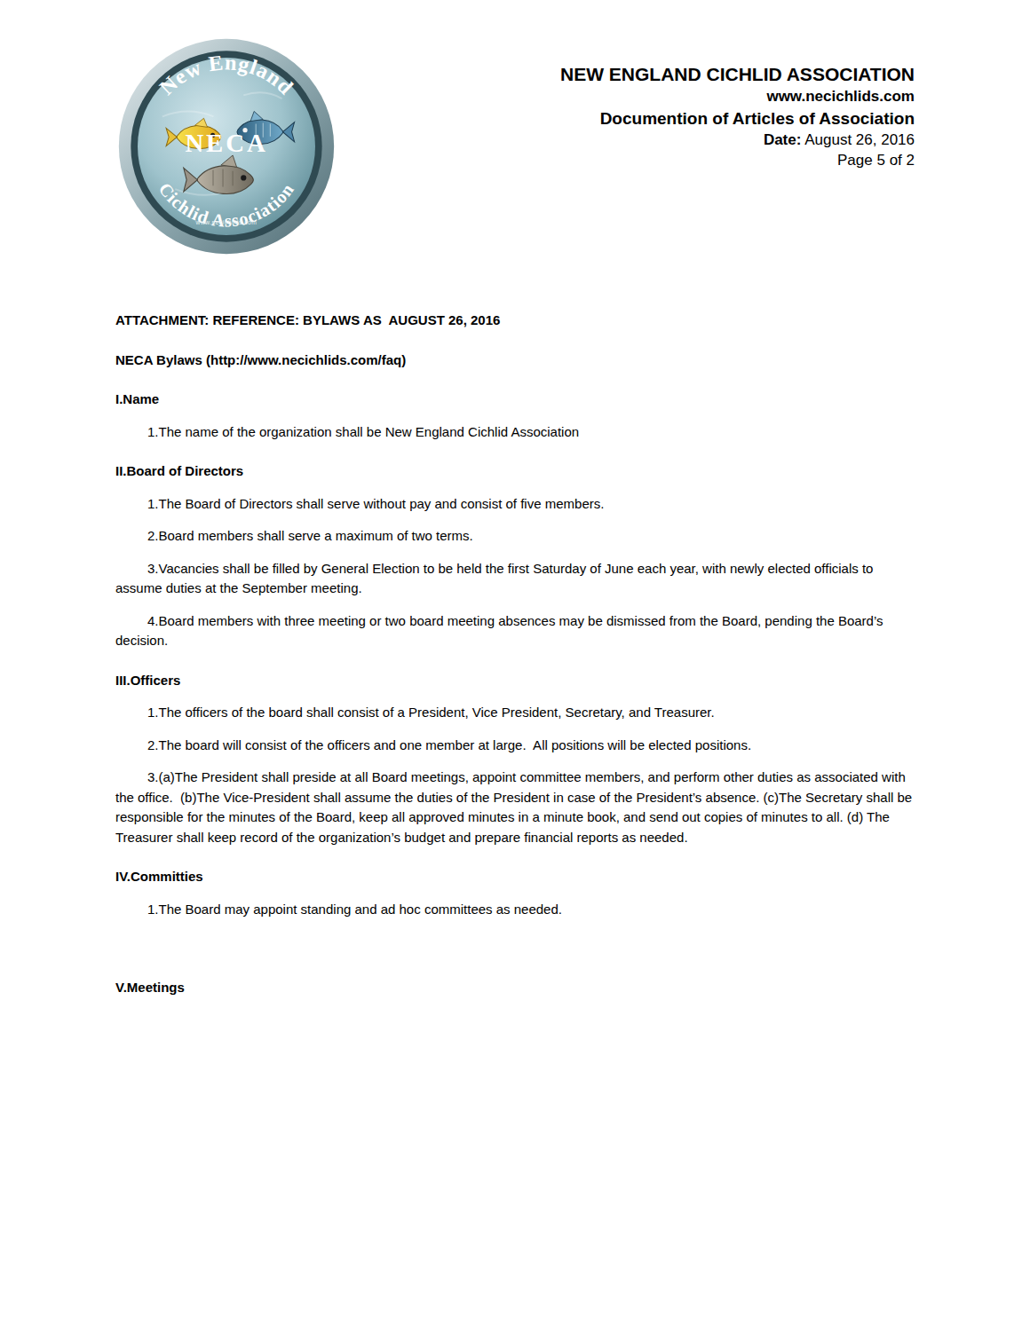New England Cichlid Association NECA www.necichlids.com
NEW ENGLAND CICHLID ASSOCIATION
www.necichlids.com
Documention of Articles of Association
Date: August 26, 2016
Page 5 of 2
ATTACHMENT: REFERENCE: BYLAWS AS AUGUST 26, 2016
NECA Bylaws (http://www.necichlids.com/faq)
I.Name
1.The name of the organization shall be New England Cichlid Association
II.Board of Directors
1.The Board of Directors shall serve without pay and consist of five members.
2.Board members shall serve a maximum of two terms.
3.Vacancies shall be filled by General Election to be held the first Saturday of June each year, with newly elected officials to assume duties at the September meeting.
4.Board members with three meeting or two board meeting absences may be dismissed from the Board, pending the Board’s decision.
III.Officers
1.The officers of the board shall consist of a President, Vice President, Secretary, and Treasurer.
2.The board will consist of the officers and one member at large. All positions will be elected positions.
3.(a)The President shall preside at all Board meetings, appoint committee members, and perform other duties as associated with the office. (b)The Vice-President shall assume the duties of the President in case of the President’s absence. (c)The Secretary shall be responsible for the minutes of the Board, keep all approved minutes in a minute book, and send out copies of minutes to all. (d) The Treasurer shall keep record of the organization’s budget and prepare financial reports as needed.
IV.Committies
1.The Board may appoint standing and ad hoc committees as needed.
V.Meetings